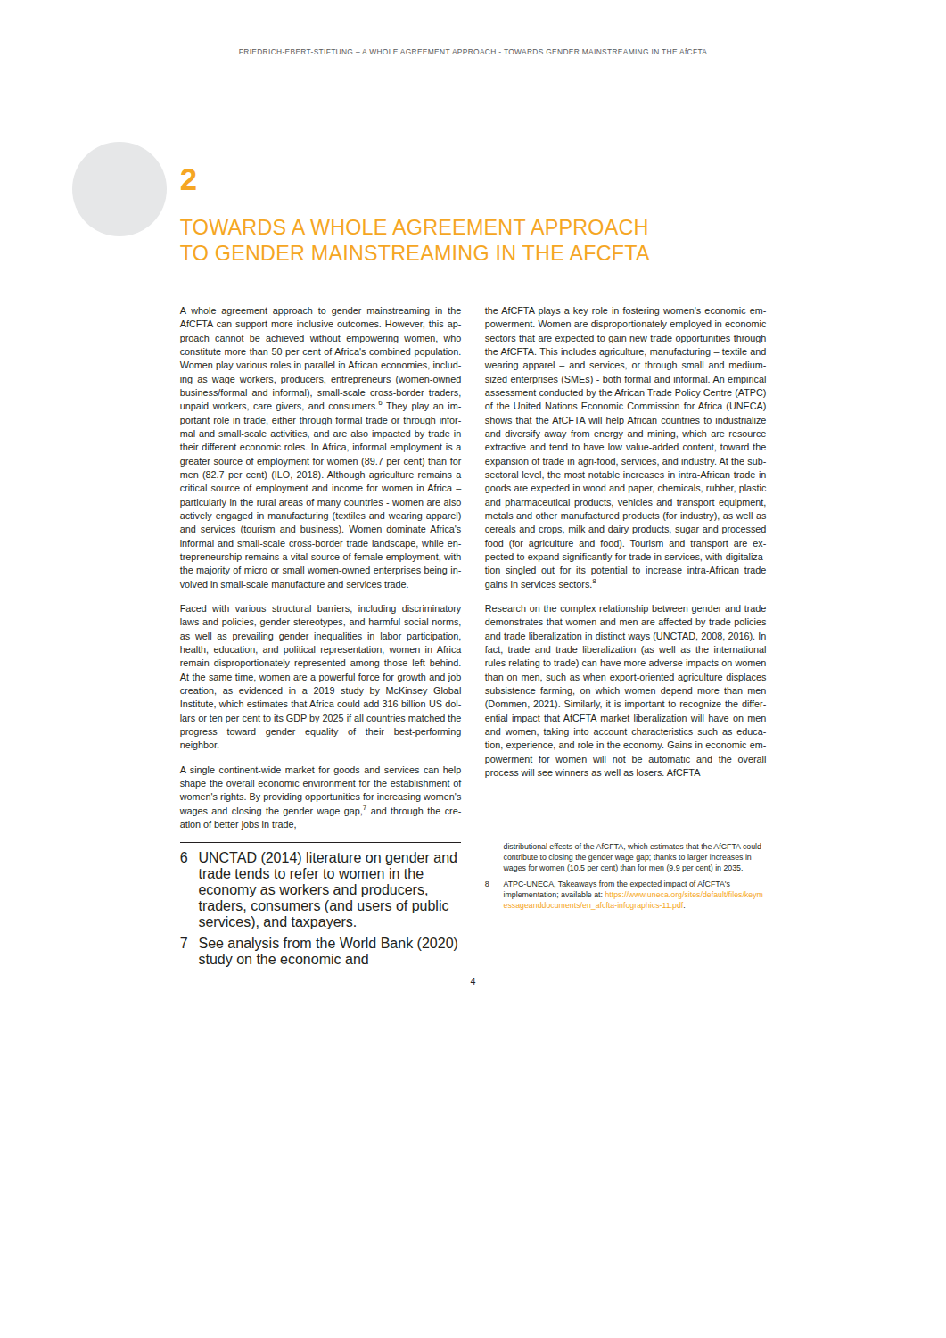FRIEDRICH-EBERT-STIFTUNG – A WHOLE AGREEMENT APPROACH - TOWARDS GENDER MAINSTREAMING IN THE AfCFTA
2
Towards a whole agreement approach
to gender mainstreaming in the AfCFTA
A whole agreement approach to gender mainstreaming in the AfCFTA can support more inclusive outcomes. However, this approach cannot be achieved without empowering women, who constitute more than 50 per cent of Africa's combined population. Women play various roles in parallel in African economies, including as wage workers, producers, entrepreneurs (women-owned business/formal and informal), small-scale cross-border traders, unpaid workers, care givers, and consumers.6 They play an important role in trade, either through formal trade or through informal and small-scale activities, and are also impacted by trade in their different economic roles. In Africa, informal employment is a greater source of employment for women (89.7 per cent) than for men (82.7 per cent) (ILO, 2018). Although agriculture remains a critical source of employment and income for women in Africa – particularly in the rural areas of many countries - women are also actively engaged in manufacturing (textiles and wearing apparel) and services (tourism and business). Women dominate Africa's informal and small-scale cross-border trade landscape, while entrepreneurship remains a vital source of female employment, with the majority of micro or small women-owned enterprises being involved in small-scale manufacture and services trade.
Faced with various structural barriers, including discriminatory laws and policies, gender stereotypes, and harmful social norms, as well as prevailing gender inequalities in labor participation, health, education, and political representation, women in Africa remain disproportionately represented among those left behind. At the same time, women are a powerful force for growth and job creation, as evidenced in a 2019 study by McKinsey Global Institute, which estimates that Africa could add 316 billion US dollars or ten per cent to its GDP by 2025 if all countries matched the progress toward gender equality of their best-performing neighbor.
A single continent-wide market for goods and services can help shape the overall economic environment for the establishment of women's rights. By providing opportunities for increasing women's wages and closing the gender wage gap,7 and through the creation of better jobs in trade,
the AfCFTA plays a key role in fostering women's economic empowerment. Women are disproportionately employed in economic sectors that are expected to gain new trade opportunities through the AfCFTA. This includes agriculture, manufacturing – textile and wearing apparel – and services, or through small and medium-sized enterprises (SMEs) - both formal and informal. An empirical assessment conducted by the African Trade Policy Centre (ATPC) of the United Nations Economic Commission for Africa (UNECA) shows that the AfCFTA will help African countries to industrialize and diversify away from energy and mining, which are resource extractive and tend to have low value-added content, toward the expansion of trade in agri-food, services, and industry. At the subsectoral level, the most notable increases in intra-African trade in goods are expected in wood and paper, chemicals, rubber, plastic and pharmaceutical products, vehicles and transport equipment, metals and other manufactured products (for industry), as well as cereals and crops, milk and dairy products, sugar and processed food (for agriculture and food). Tourism and transport are expected to expand significantly for trade in services, with digitalization singled out for its potential to increase intra-African trade gains in services sectors.8
Research on the complex relationship between gender and trade demonstrates that women and men are affected by trade policies and trade liberalization in distinct ways (UNCTAD, 2008, 2016). In fact, trade and trade liberalization (as well as the international rules relating to trade) can have more adverse impacts on women than on men, such as when export-oriented agriculture displaces subsistence farming, on which women depend more than men (Dommen, 2021). Similarly, it is important to recognize the differential impact that AfCFTA market liberalization will have on men and women, taking into account characteristics such as education, experience, and role in the economy. Gains in economic empowerment for women will not be automatic and the overall process will see winners as well as losers. AfCFTA
6
UNCTAD (2014) literature on gender and trade tends to refer to women in the economy as workers and producers, traders, consumers (and users of public services), and taxpayers.
7
See analysis from the World Bank (2020) study on the economic and
distributional effects of the AfCFTA, which estimates that the AfCFTA could contribute to closing the gender wage gap; thanks to larger increases in wages for women (10.5 per cent) than for men (9.9 per cent) in 2035.
8
ATPC-UNECA, Takeaways from the expected impact of AfCFTA's implementation; available at: https://www.uneca.org/sites/default/files/keymessageanddocuments/en_afcfta-infographics-11.pdf.
4